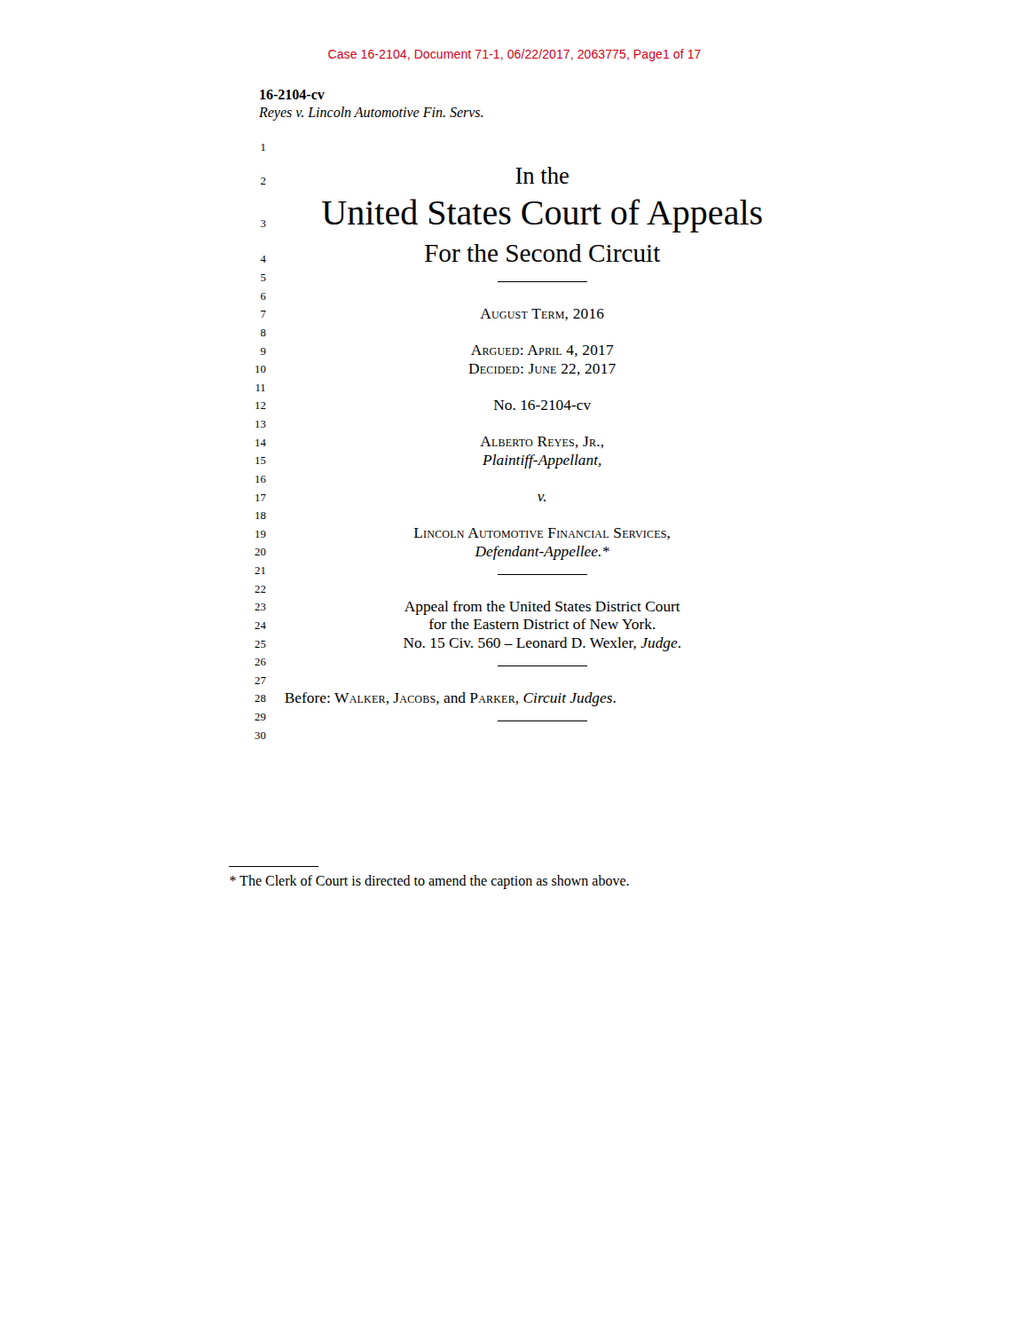Case 16-2104, Document 71-1, 06/22/2017, 2063775, Page1 of 17
16-2104-cv
Reyes v. Lincoln Automotive Fin. Servs.
| 1 | |
| 2 | In the |
| 3 | United States Court of Appeals |
| 4 | For the Second Circuit |
| 5 | |
| 6 | |
| 7 | August Term, 2016 |
| 8 | |
| 9 | Argued: April 4, 2017 |
| 10 | Decided: June 22, 2017 |
| 11 | |
| 12 | No. 16-2104-cv |
| 13 | |
| 14 | Alberto Reyes, Jr., |
| 15 | Plaintiff-Appellant, |
| 16 | |
| 17 | v. |
| 18 | |
| 19 | Lincoln Automotive Financial Services, |
| 20 | Defendant-Appellee.* |
| 21 | |
| 22 | |
| 23 | Appeal from the United States District Court |
| 24 | for the Eastern District of New York. |
| 25 | No. 15 Civ. 560 – Leonard D. Wexler, Judge . |
| 26 | |
| 27 | |
| 28 | Before: Walker , Jacobs , and Parker , Circuit Judges . |
| 29 | |
| 30 | |
* The Clerk of Court is directed to amend the caption as shown above.